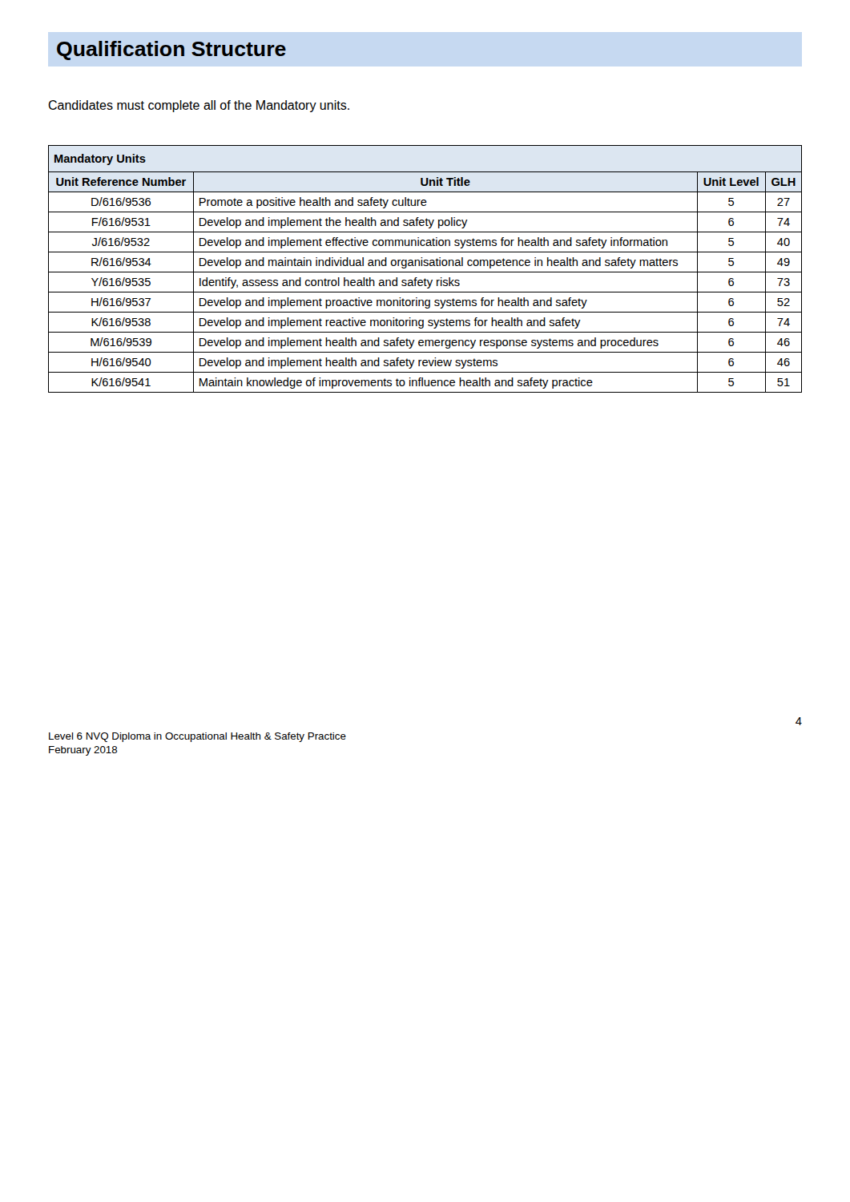Qualification Structure
Candidates must complete all of the Mandatory units.
| Mandatory Units |
| --- |
| Unit Reference Number | Unit Title | Unit Level | GLH |
| D/616/9536 | Promote a positive health and safety culture | 5 | 27 |
| F/616/9531 | Develop and implement the health and safety policy | 6 | 74 |
| J/616/9532 | Develop and implement effective communication systems for health and safety information | 5 | 40 |
| R/616/9534 | Develop and maintain individual and organisational competence in health and safety matters | 5 | 49 |
| Y/616/9535 | Identify, assess and control health and safety risks | 6 | 73 |
| H/616/9537 | Develop and implement proactive monitoring systems for health and safety | 6 | 52 |
| K/616/9538 | Develop and implement reactive monitoring systems for health and safety | 6 | 74 |
| M/616/9539 | Develop and implement health and safety emergency response systems and procedures | 6 | 46 |
| H/616/9540 | Develop and implement health and safety review systems | 6 | 46 |
| K/616/9541 | Maintain knowledge of improvements to influence health and safety practice | 5 | 51 |
4
Level 6 NVQ Diploma in Occupational Health & Safety Practice
February 2018